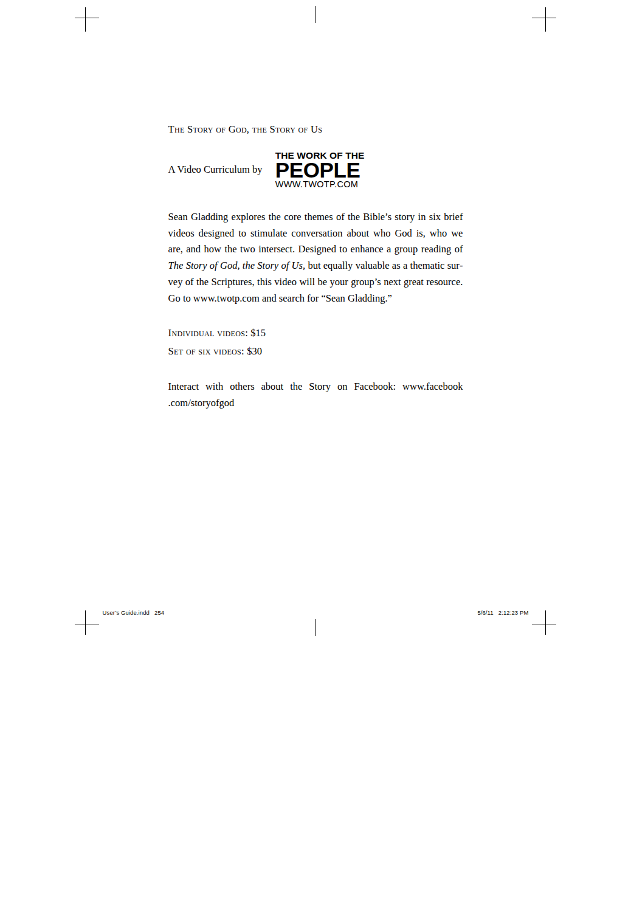The Story of God, the Story of Us
A Video Curriculum by
THE WORK OF THE
PEOPLE
WWW.TWOTP.COM
Sean Gladding explores the core themes of the Bible’s story in six brief videos designed to stimulate conversation about who God is, who we are, and how the two intersect. Designed to enhance a group reading of The Story of God, the Story of Us, but equally valuable as a thematic survey of the Scriptures, this video will be your group’s next great resource. Go to www.twotp.com and search for “Sean Gladding.”
Individual videos: $15
Set of six videos: $30
Interact with others about the Story on Facebook: www.facebook .com/storyofgod
User’s Guide.indd 254
5/6/11 2:12:23 PM